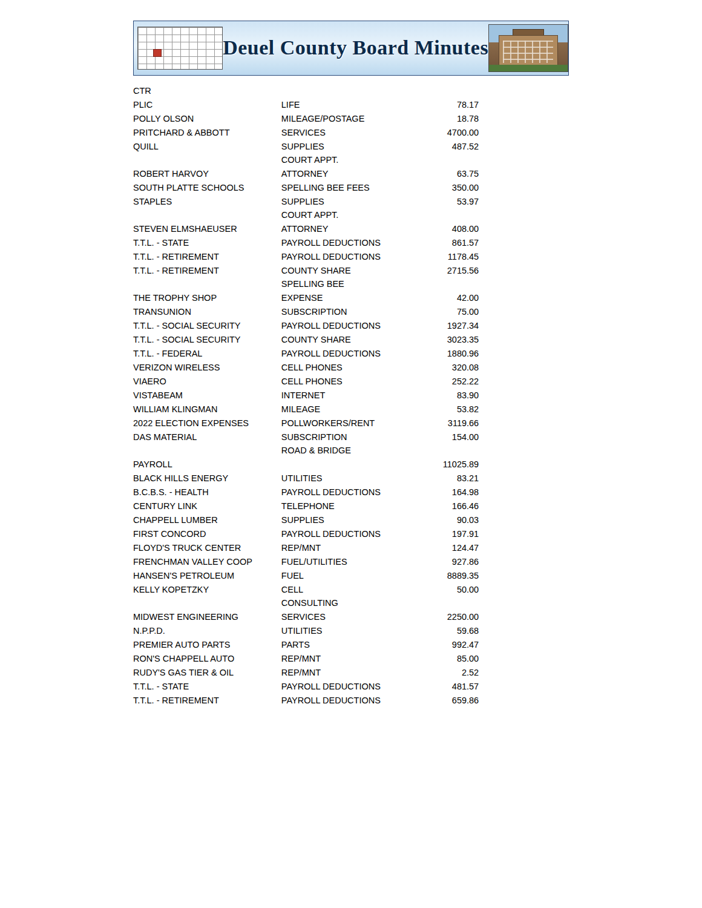Deuel County Board Minutes
| CTR | | | |
| PLIC | LIFE | 78.17 | |
| POLLY OLSON | MILEAGE/POSTAGE | 18.78 | |
| PRITCHARD & ABBOTT | SERVICES | 4700.00 | |
| QUILL | SUPPLIES | 487.52 | |
| | COURT APPT. | | |
| ROBERT HARVOY | ATTORNEY | 63.75 | |
| SOUTH PLATTE SCHOOLS | SPELLING BEE FEES | 350.00 | |
| STAPLES | SUPPLIES | 53.97 | |
| | COURT APPT. | | |
| STEVEN ELMSHAEUSER | ATTORNEY | 408.00 | |
| T.T.L. - STATE | PAYROLL DEDUCTIONS | 861.57 | |
| T.T.L. - RETIREMENT | PAYROLL DEDUCTIONS | 1178.45 | |
| T.T.L. - RETIREMENT | COUNTY SHARE | 2715.56 | |
| | SPELLING BEE | | |
| THE TROPHY SHOP | EXPENSE | 42.00 | |
| TRANSUNION | SUBSCRIPTION | 75.00 | |
| T.T.L. - SOCIAL SECURITY | PAYROLL DEDUCTIONS | 1927.34 | |
| T.T.L. - SOCIAL SECURITY | COUNTY SHARE | 3023.35 | |
| T.T.L. - FEDERAL | PAYROLL DEDUCTIONS | 1880.96 | |
| VERIZON WIRELESS | CELL PHONES | 320.08 | |
| VIAERO | CELL PHONES | 252.22 | |
| VISTABEAM | INTERNET | 83.90 | |
| WILLIAM KLINGMAN | MILEAGE | 53.82 | |
| 2022 ELECTION EXPENSES | POLLWORKERS/RENT | 3119.66 | |
| DAS MATERIAL | SUBSCRIPTION | 154.00 | |
| | ROAD & BRIDGE | | |
| PAYROLL | | 11025.89 | |
| BLACK HILLS ENERGY | UTILITIES | 83.21 | |
| B.C.B.S. - HEALTH | PAYROLL DEDUCTIONS | 164.98 | |
| CENTURY LINK | TELEPHONE | 166.46 | |
| CHAPPELL LUMBER | SUPPLIES | 90.03 | |
| FIRST CONCORD | PAYROLL DEDUCTIONS | 197.91 | |
| FLOYD'S TRUCK CENTER | REP/MNT | 124.47 | |
| FRENCHMAN VALLEY COOP | FUEL/UTILITIES | 927.86 | |
| HANSEN'S PETROLEUM | FUEL | 8889.35 | |
| KELLY KOPETZKY | CELL | 50.00 | |
| | CONSULTING | | |
| MIDWEST ENGINEERING | SERVICES | 2250.00 | |
| N.P.P.D. | UTILITIES | 59.68 | |
| PREMIER AUTO PARTS | PARTS | 992.47 | |
| RON'S CHAPPELL AUTO | REP/MNT | 85.00 | |
| RUDY'S GAS TIER & OIL | REP/MNT | 2.52 | |
| T.T.L. - STATE | PAYROLL DEDUCTIONS | 481.57 | |
| T.T.L. - RETIREMENT | PAYROLL DEDUCTIONS | 659.86 | |